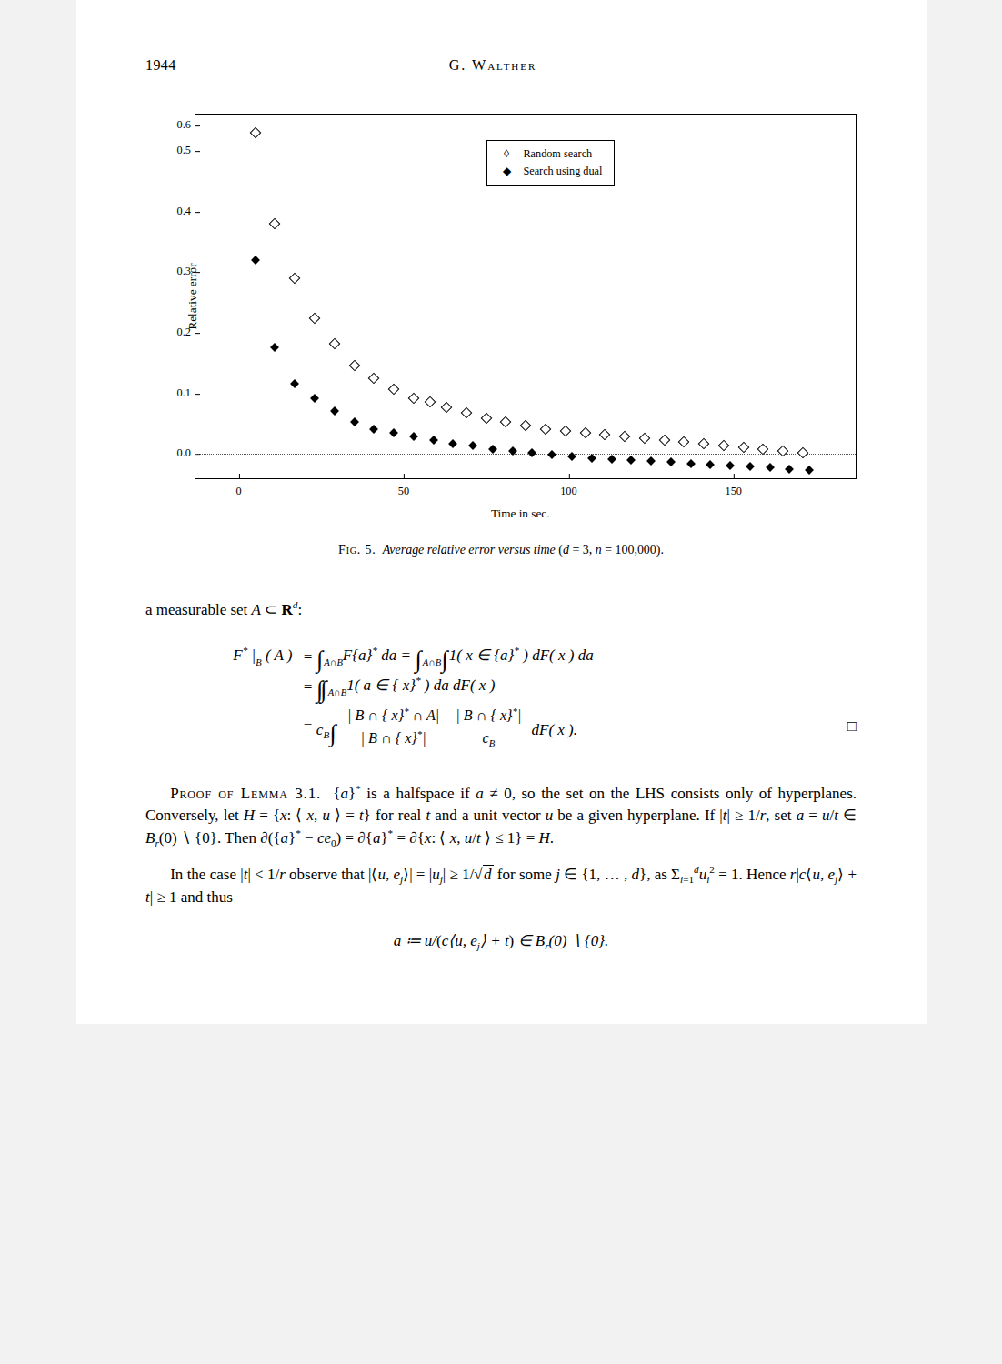1944 G. Walther
Relative error 0.0 0.1 0.2 0.3 0.4 0.5 0.6 0 50 100 150
| ◊ | Random search |
| ◆ | Search using dual |
Time in sec.
Fig. 5. Average relative error versus time (d = 3, n = 100,000).
a measurable set A ⊂ Rd:
F* |B ( A ) = ∫A∩B F{a}* da = ∫A∩B∫1( x ∈ {a}* ) dF( x ) da
= ∫∫A∩B1( a ∈ { x}* ) da dF( x )
= cB∫ | B ∩ { x}* ∩ A| | B ∩ { x}*| | B ∩ { x}*| cB dF( x ). □
Proof of Lemma 3.1. {a}* is a halfspace if a ≠ 0, so the set on the LHS consists only of hyperplanes. Conversely, let H = {x: ⟨ x, u ⟩ = t} for real t and a unit vector u be a given hyperplane. If |t| ≥ 1/r, set a = u/t ∈ Br(0) ∖ {0}. Then ∂({a}* − ce0) = ∂{a}* = ∂{x: ⟨ x, u/t ⟩ ≤ 1} = H.
In the case |t| < 1/r observe that |⟨u, ej⟩| = |uj| ≥ 1/√d for some j ∈ {1, … , d}, as Σi=1dui2 = 1. Hence r|c⟨u, ej⟩ + t| ≥ 1 and thus
a ≔ u/(c⟨u, ej⟩ + t) ∈ Br(0) ∖ {0}.